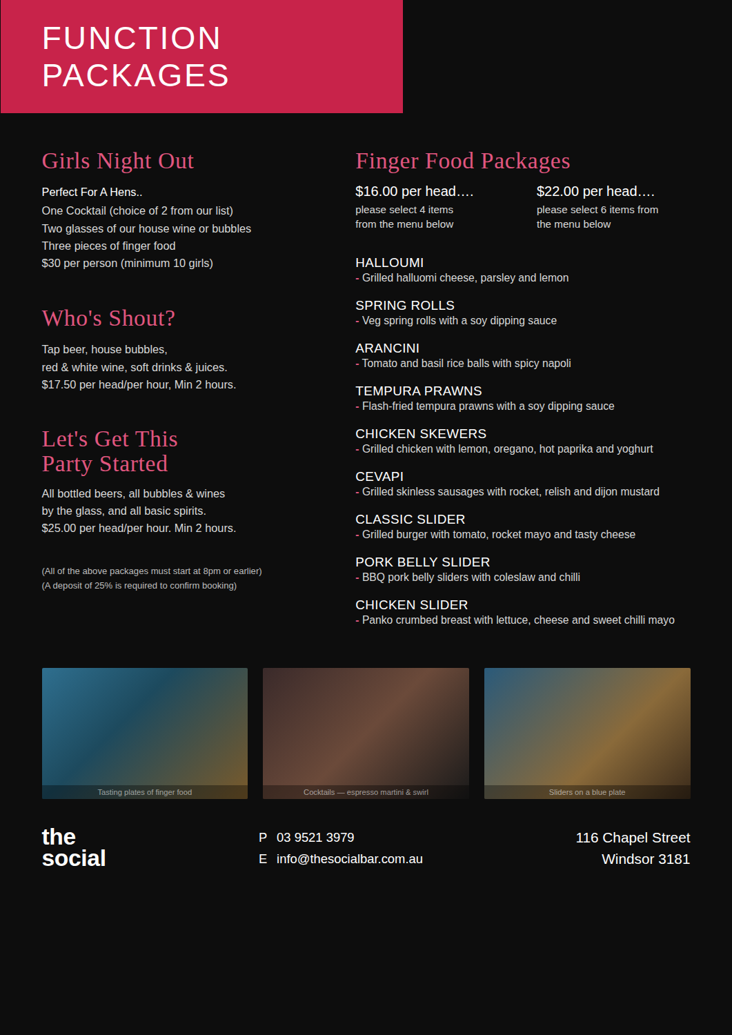Function Packages
Girls Night Out
Perfect For A Hens..
One Cocktail (choice of 2 from our list)
Two glasses of our house wine or bubbles
Three pieces of finger food
$30 per person (minimum 10 girls)
Who's Shout?
Tap beer, house bubbles,
red & white wine, soft drinks & juices.
$17.50 per head/per hour, Min 2 hours.
Let's Get This
Party Started
All bottled beers, all bubbles & wines
by the glass, and all basic spirits.
$25.00 per head/per hour. Min 2 hours.
(All of the above packages must start at 8pm or earlier)
(A deposit of 25% is required to confirm booking)
Finger Food Packages
$16.00 per head…. please select 4 items
from the menu below
$22.00 per head…. please select 6 items from
the menu below
Halloumi
- Grilled halluomi cheese, parsley and lemon
Spring Rolls
- Veg spring rolls with a soy dipping sauce
Arancini
- Tomato and basil rice balls with spicy napoli
Tempura Prawns
- Flash-fried tempura prawns with a soy dipping sauce
Chicken Skewers
- Grilled chicken with lemon, oregano, hot paprika and yoghurt
Cevapi
- Grilled skinless sausages with rocket, relish and dijon mustard
Classic Slider
- Grilled burger with tomato, rocket mayo and tasty cheese
Pork Belly Slider
- BBQ pork belly sliders with coleslaw and chilli
Chicken Slider
- Panko crumbed breast with lettuce, cheese and sweet chilli mayo
Tasting plates of finger food
Cocktails — espresso martini & swirl
Sliders on a blue plate
the social
P03 9521 3979
Einfo@thesocialbar.com.au
116 Chapel Street
Windsor 3181